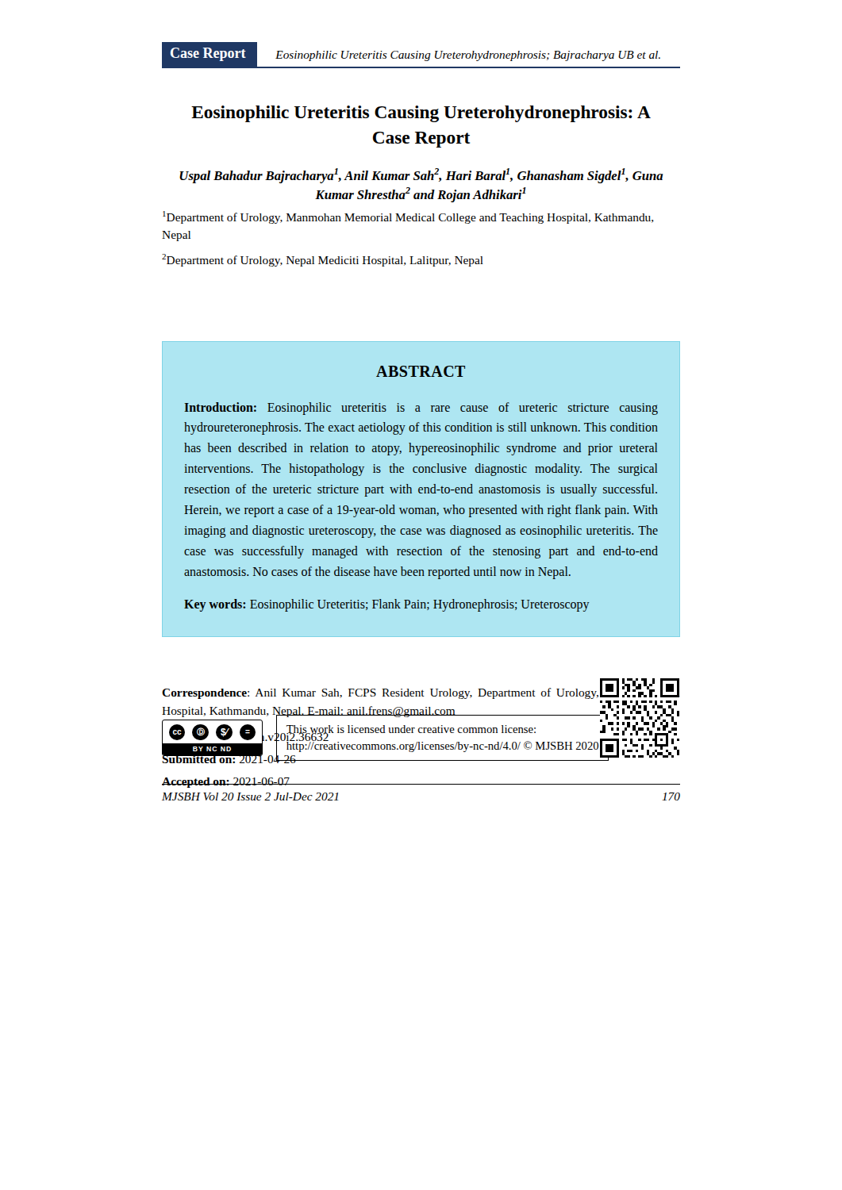Case Report
Eosinophilic Ureteritis Causing Ureterohydronephrosis; Bajracharya UB et al.
Eosinophilic Ureteritis Causing Ureterohydronephrosis: A Case Report
Uspal Bahadur Bajracharya1, Anil Kumar Sah2, Hari Baral1, Ghanasham Sigdel1, Guna Kumar Shrestha2 and Rojan Adhikari1
1Department of Urology, Manmohan Memorial Medical College and Teaching Hospital, Kathmandu, Nepal
2Department of Urology, Nepal Mediciti Hospital, Lalitpur, Nepal
ABSTRACT
Introduction: Eosinophilic ureteritis is a rare cause of ureteric stricture causing hydroureteronephrosis. The exact aetiology of this condition is still unknown. This condition has been described in relation to atopy, hypereosinophilic syndrome and prior ureteral interventions. The histopathology is the conclusive diagnostic modality. The surgical resection of the ureteric stricture part with end-to-end anastomosis is usually successful. Herein, we report a case of a 19-year-old woman, who presented with right flank pain. With imaging and diagnostic ureteroscopy, the case was diagnosed as eosinophilic ureteritis. The case was successfully managed with resection of the stenosing part and end-to-end anastomosis. No cases of the disease have been reported until now in Nepal.
Key words: Eosinophilic Ureteritis; Flank Pain; Hydronephrosis; Ureteroscopy
Correspondence: Anil Kumar Sah, FCPS Resident Urology, Department of Urology, Nepal Mediciti Hospital, Kathmandu, Nepal. E-mail: anil.frens@gmail.com
DOI: 10.3126/mjsbh.v20i2.36632
Submitted on: 2021-04-26
Accepted on: 2021-06-07
cc
Ⓓ
$⁄
=
BY NC ND
This work is licensed under creative common license:
http://creativecommons.org/licenses/by-nc-nd/4.0/ © MJSBH 2020
MJSBH Vol 20 Issue 2 Jul-Dec 2021 170